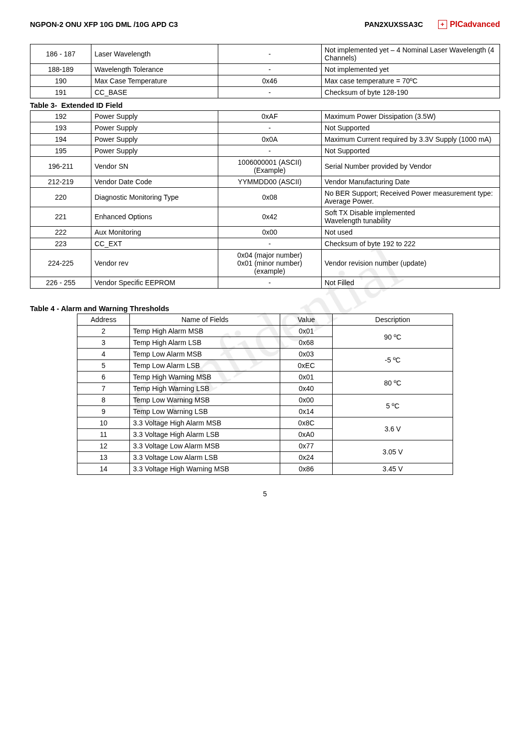Confidential
NGPON-2 ONU XFP 10G DML /10G APD C3
PAN2XUXSSA3C
+ PICadvanced
| 186 - 187 | Laser Wavelength | - | Not implemented yet – 4 Nominal Laser Wavelength (4 Channels) |
| 188-189 | Wavelength Tolerance | - | Not implemented yet |
| 190 | Max Case Temperature | 0x46 | Max case temperature = 70ºC |
| 191 | CC_BASE | - | Checksum of byte 128-190 |
Table 3- Extended ID Field
| 192 | Power Supply | 0xAF | Maximum Power Dissipation (3.5W) |
| 193 | Power Supply | - | Not Supported |
| 194 | Power Supply | 0x0A | Maximum Current required by 3.3V Supply (1000 mA) |
| 195 | Power Supply | - | Not Supported |
| 196-211 | Vendor SN | 1006000001 (ASCII) (Example) | Serial Number provided by Vendor |
| 212-219 | Vendor Date Code | YYMMDD00 (ASCII) | Vendor Manufacturing Date |
| 220 | Diagnostic Monitoring Type | 0x08 | No BER Support; Received Power measurement type: Average Power. |
| 221 | Enhanced Options | 0x42 | Soft TX Disable implemented Wavelength tunability |
| 222 | Aux Monitoring | 0x00 | Not used |
| 223 | CC_EXT | - | Checksum of byte 192 to 222 |
| 224-225 | Vendor rev | 0x04 (major number) 0x01 (minor number) (example) | Vendor revision number (update) |
| 226 - 255 | Vendor Specific EEPROM | - | Not Filled |
Table 4 - Alarm and Warning Thresholds
| Address | Name of Fields | Value | Description |
| --- | --- | --- | --- |
| 2 | Temp High Alarm MSB | 0x01 | 90 ºC |
| 3 | Temp High Alarm LSB | 0x68 |
| 4 | Temp Low Alarm MSB | 0x03 | -5 ºC |
| 5 | Temp Low Alarm LSB | 0xEC |
| 6 | Temp High Warning MSB | 0x01 | 80 ºC |
| 7 | Temp High Warning LSB | 0x40 |
| 8 | Temp Low Warning MSB | 0x00 | 5 ºC |
| 9 | Temp Low Warning LSB | 0x14 |
| 10 | 3.3 Voltage High Alarm MSB | 0x8C | 3.6 V |
| 11 | 3.3 Voltage High Alarm LSB | 0xA0 |
| 12 | 3.3 Voltage Low Alarm MSB | 0x77 | 3.05 V |
| 13 | 3.3 Voltage Low Alarm LSB | 0x24 |
| 14 | 3.3 Voltage High Warning MSB | 0x86 | 3.45 V |
5